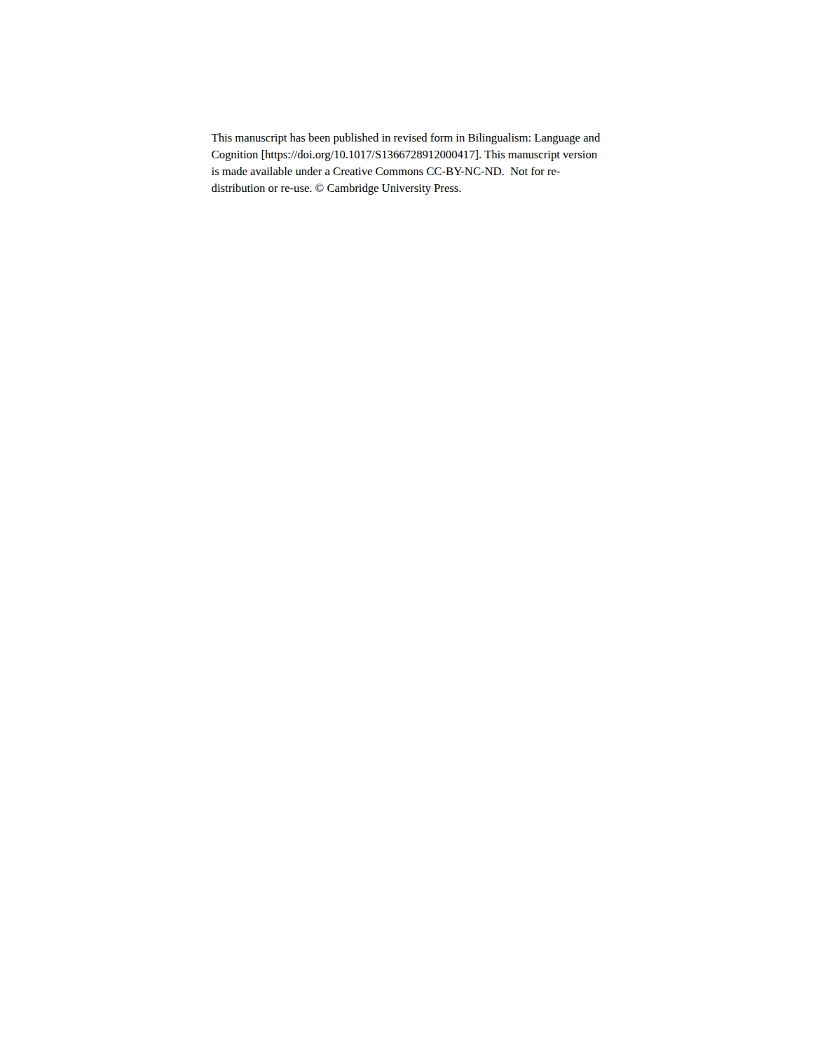This manuscript has been published in revised form in Bilingualism: Language and Cognition [https://doi.org/10.1017/S1366728912000417]. This manuscript version is made available under a Creative Commons CC-BY-NC-ND. Not for re-distribution or re-use. © Cambridge University Press.